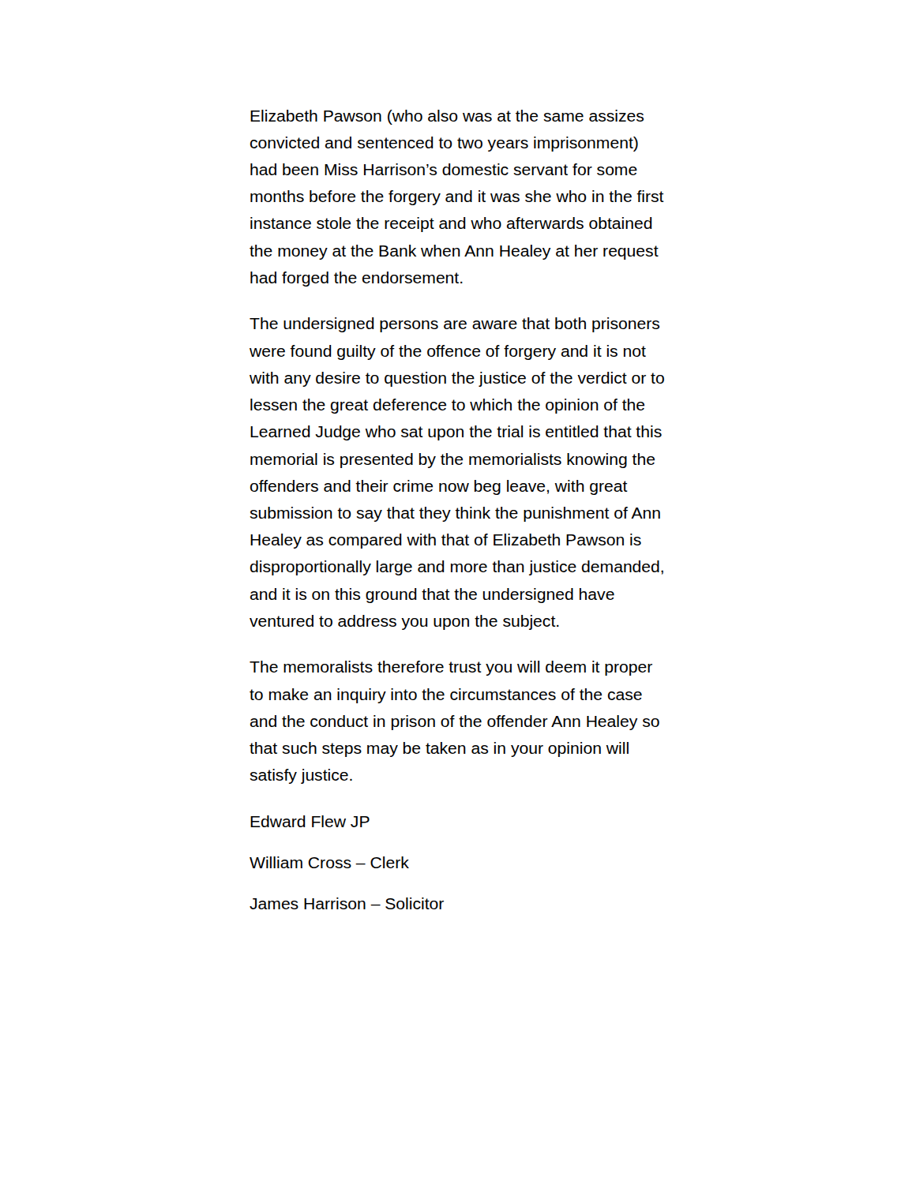Elizabeth Pawson (who also was at the same assizes convicted and sentenced to two years imprisonment) had been Miss Harrison’s domestic servant for some months before the forgery and it was she who in the first instance stole the receipt and who afterwards obtained the money at the Bank when Ann Healey at her request had forged the endorsement.
The undersigned persons are aware that both prisoners were found guilty of the offence of forgery and it is not with any desire to question the justice of the verdict or to lessen the great deference to which the opinion of the Learned Judge who sat upon the trial is entitled that this memorial is presented by the memorialists knowing the offenders and their crime now beg leave, with great submission to say that they think the punishment of Ann Healey as compared with that of Elizabeth Pawson is disproportionally large and more than justice demanded, and it is on this ground that the undersigned have ventured to address you upon the subject.
The memoralists therefore trust you will deem it proper to make an inquiry into the circumstances of the case and the conduct in prison of the offender Ann Healey so that such steps may be taken as in your opinion will satisfy justice.
Edward Flew JP
William Cross – Clerk
James Harrison – Solicitor